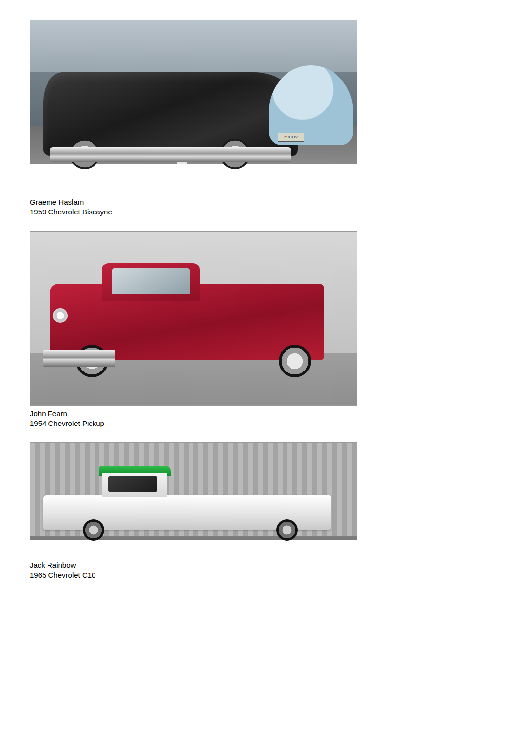59CHV
Graeme Haslam
1959 Chevrolet Biscayne
John Fearn
1954 Chevrolet Pickup
Jack Rainbow
1965 Chevrolet C10